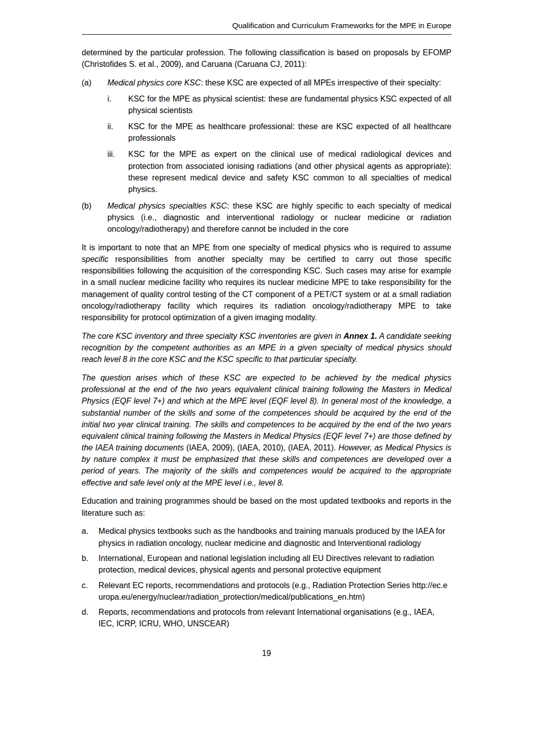Qualification and Curriculum Frameworks for the MPE in Europe
determined by the particular profession. The following classification is based on proposals by EFOMP (Christofides S. et al., 2009), and Caruana (Caruana CJ, 2011):
Medical physics core KSC: these KSC are expected of all MPEs irrespective of their specialty:
KSC for the MPE as physical scientist: these are fundamental physics KSC expected of all physical scientists
KSC for the MPE as healthcare professional: these are KSC expected of all healthcare professionals
KSC for the MPE as expert on the clinical use of medical radiological devices and protection from associated ionising radiations (and other physical agents as appropriate): these represent medical device and safety KSC common to all specialties of medical physics.
Medical physics specialties KSC: these KSC are highly specific to each specialty of medical physics (i.e., diagnostic and interventional radiology or nuclear medicine or radiation oncology/radiotherapy) and therefore cannot be included in the core
It is important to note that an MPE from one specialty of medical physics who is required to assume specific responsibilities from another specialty may be certified to carry out those specific responsibilities following the acquisition of the corresponding KSC. Such cases may arise for example in a small nuclear medicine facility who requires its nuclear medicine MPE to take responsibility for the management of quality control testing of the CT component of a PET/CT system or at a small radiation oncology/radiotherapy facility which requires its radiation oncology/radiotherapy MPE to take responsibility for protocol optimization of a given imaging modality.
The core KSC inventory and three specialty KSC inventories are given in Annex 1. A candidate seeking recognition by the competent authorities as an MPE in a given specialty of medical physics should reach level 8 in the core KSC and the KSC specific to that particular specialty.
The question arises which of these KSC are expected to be achieved by the medical physics professional at the end of the two years equivalent clinical training following the Masters in Medical Physics (EQF level 7+) and which at the MPE level (EQF level 8). In general most of the knowledge, a substantial number of the skills and some of the competences should be acquired by the end of the initial two year clinical training. The skills and competences to be acquired by the end of the two years equivalent clinical training following the Masters in Medical Physics (EQF level 7+) are those defined by the IAEA training documents (IAEA, 2009), (IAEA, 2010), (IAEA, 2011). However, as Medical Physics is by nature complex it must be emphasized that these skills and competences are developed over a period of years. The majority of the skills and competences would be acquired to the appropriate effective and safe level only at the MPE level i.e., level 8.
Education and training programmes should be based on the most updated textbooks and reports in the literature such as:
Medical physics textbooks such as the handbooks and training manuals produced by the IAEA for physics in radiation oncology, nuclear medicine and diagnostic and Interventional radiology
International, European and national legislation including all EU Directives relevant to radiation protection, medical devices, physical agents and personal protective equipment
Relevant EC reports, recommendations and protocols (e.g., Radiation Protection Series http://ec.europa.eu/energy/nuclear/radiation_protection/medical/publications_en.htm)
Reports, recommendations and protocols from relevant International organisations (e.g., IAEA, IEC, ICRP, ICRU, WHO, UNSCEAR)
19